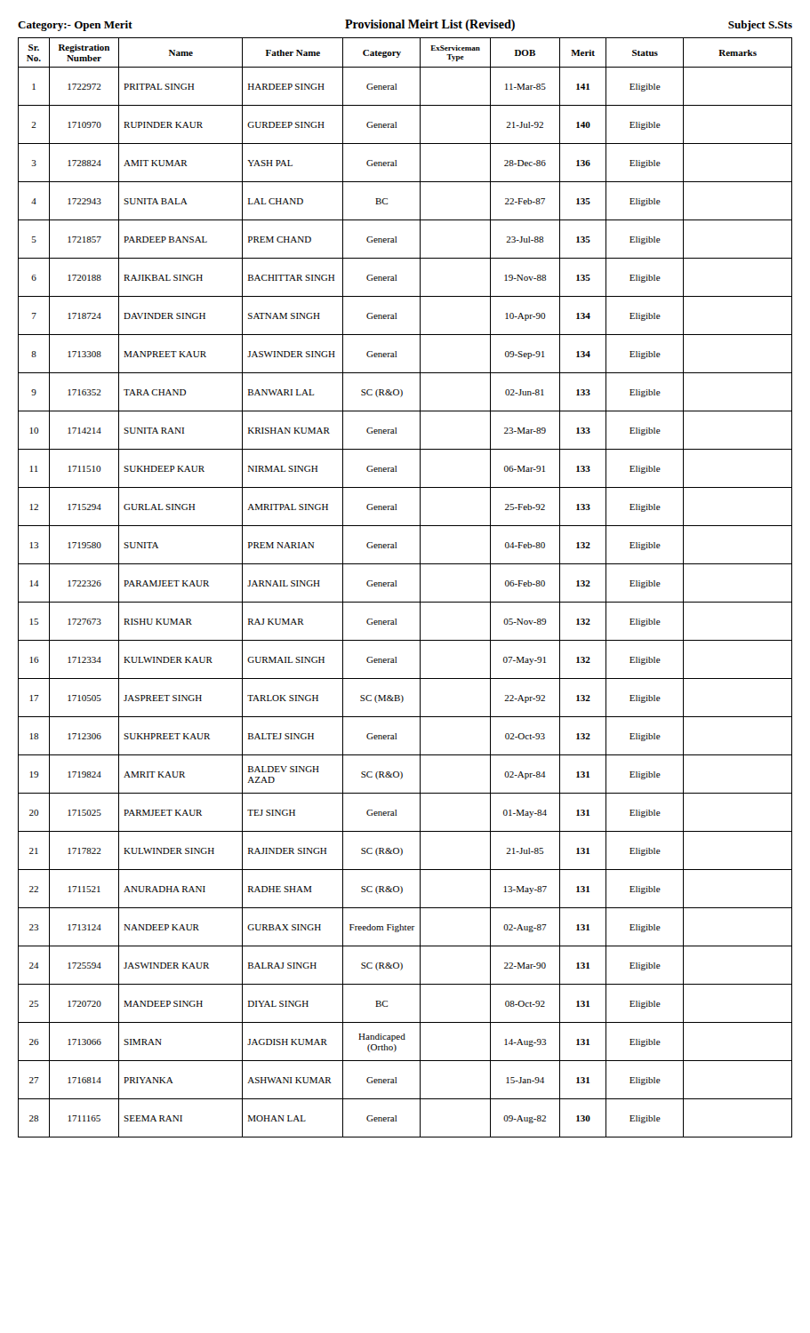Category:- Open Merit Subject S.Sts
Provisional Meirt List (Revised)
| Sr. No. | Registration Number | Name | Father Name | Category | ExServiceman Type | DOB | Merit | Status | Remarks |
| --- | --- | --- | --- | --- | --- | --- | --- | --- | --- |
| 1 | 1722972 | PRITPAL SINGH | HARDEEP SINGH | General | | 11-Mar-85 | 141 | Eligible | |
| 2 | 1710970 | RUPINDER KAUR | GURDEEP SINGH | General | | 21-Jul-92 | 140 | Eligible | |
| 3 | 1728824 | AMIT KUMAR | YASH PAL | General | | 28-Dec-86 | 136 | Eligible | |
| 4 | 1722943 | SUNITA BALA | LAL CHAND | BC | | 22-Feb-87 | 135 | Eligible | |
| 5 | 1721857 | PARDEEP BANSAL | PREM CHAND | General | | 23-Jul-88 | 135 | Eligible | |
| 6 | 1720188 | RAJIKBAL SINGH | BACHITTAR SINGH | General | | 19-Nov-88 | 135 | Eligible | |
| 7 | 1718724 | DAVINDER SINGH | SATNAM SINGH | General | | 10-Apr-90 | 134 | Eligible | |
| 8 | 1713308 | MANPREET KAUR | JASWINDER SINGH | General | | 09-Sep-91 | 134 | Eligible | |
| 9 | 1716352 | TARA CHAND | BANWARI LAL | SC (R&O) | | 02-Jun-81 | 133 | Eligible | |
| 10 | 1714214 | SUNITA RANI | KRISHAN KUMAR | General | | 23-Mar-89 | 133 | Eligible | |
| 11 | 1711510 | SUKHDEEP KAUR | NIRMAL SINGH | General | | 06-Mar-91 | 133 | Eligible | |
| 12 | 1715294 | GURLAL SINGH | AMRITPAL SINGH | General | | 25-Feb-92 | 133 | Eligible | |
| 13 | 1719580 | SUNITA | PREM NARIAN | General | | 04-Feb-80 | 132 | Eligible | |
| 14 | 1722326 | PARAMJEET KAUR | JARNAIL SINGH | General | | 06-Feb-80 | 132 | Eligible | |
| 15 | 1727673 | RISHU KUMAR | RAJ KUMAR | General | | 05-Nov-89 | 132 | Eligible | |
| 16 | 1712334 | KULWINDER KAUR | GURMAIL SINGH | General | | 07-May-91 | 132 | Eligible | |
| 17 | 1710505 | JASPREET SINGH | TARLOK SINGH | SC (M&B) | | 22-Apr-92 | 132 | Eligible | |
| 18 | 1712306 | SUKHPREET KAUR | BALTEJ SINGH | General | | 02-Oct-93 | 132 | Eligible | |
| 19 | 1719824 | AMRIT KAUR | BALDEV SINGH AZAD | SC (R&O) | | 02-Apr-84 | 131 | Eligible | |
| 20 | 1715025 | PARMJEET KAUR | TEJ SINGH | General | | 01-May-84 | 131 | Eligible | |
| 21 | 1717822 | KULWINDER SINGH | RAJINDER SINGH | SC (R&O) | | 21-Jul-85 | 131 | Eligible | |
| 22 | 1711521 | ANURADHA RANI | RADHE SHAM | SC (R&O) | | 13-May-87 | 131 | Eligible | |
| 23 | 1713124 | NANDEEP KAUR | GURBAX SINGH | Freedom Fighter | | 02-Aug-87 | 131 | Eligible | |
| 24 | 1725594 | JASWINDER KAUR | BALRAJ SINGH | SC (R&O) | | 22-Mar-90 | 131 | Eligible | |
| 25 | 1720720 | MANDEEP SINGH | DIYAL SINGH | BC | | 08-Oct-92 | 131 | Eligible | |
| 26 | 1713066 | SIMRAN | JAGDISH KUMAR | Handicaped (Ortho) | | 14-Aug-93 | 131 | Eligible | |
| 27 | 1716814 | PRIYANKA | ASHWANI KUMAR | General | | 15-Jan-94 | 131 | Eligible | |
| 28 | 1711165 | SEEMA RANI | MOHAN LAL | General | | 09-Aug-82 | 130 | Eligible | |